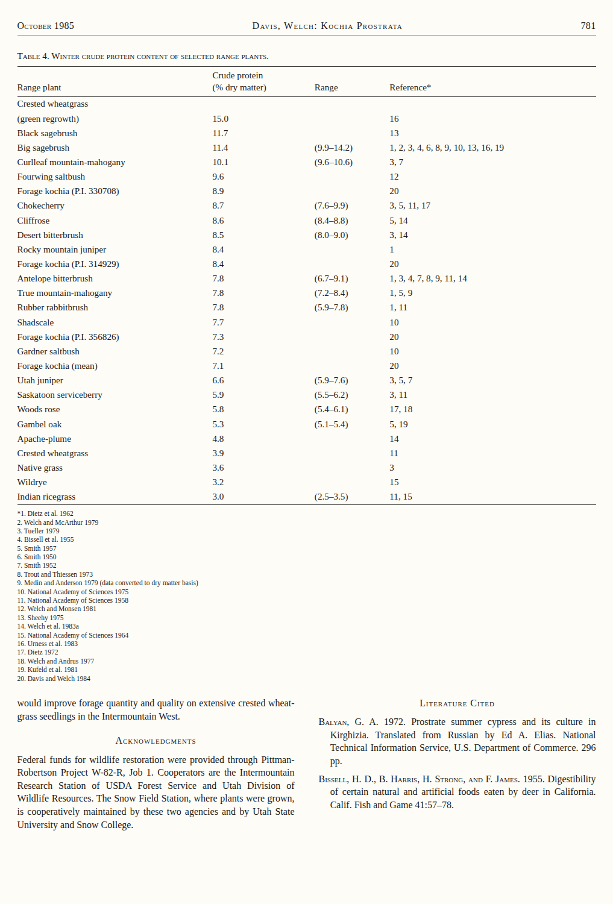October 1985 Davis, Welch: Kochia Prostrata 781
Table 4. Winter crude protein content of selected range plants.
| Range plant | Crude protein (% dry matter) | Range | Reference* |
| --- | --- | --- | --- |
| Crested wheatgrass | | | |
| (green regrowth) | 15.0 | | 16 |
| Black sagebrush | 11.7 | | 13 |
| Big sagebrush | 11.4 | (9.9–14.2) | 1, 2, 3, 4, 6, 8, 9, 10, 13, 16, 19 |
| Curlleaf mountain-mahogany | 10.1 | (9.6–10.6) | 3, 7 |
| Fourwing saltbush | 9.6 | | 12 |
| Forage kochia (P.I. 330708) | 8.9 | | 20 |
| Chokecherry | 8.7 | (7.6–9.9) | 3, 5, 11, 17 |
| Cliffrose | 8.6 | (8.4–8.8) | 5, 14 |
| Desert bitterbrush | 8.5 | (8.0–9.0) | 3, 14 |
| Rocky mountain juniper | 8.4 | | 1 |
| Forage kochia (P.I. 314929) | 8.4 | | 20 |
| Antelope bitterbrush | 7.8 | (6.7–9.1) | 1, 3, 4, 7, 8, 9, 11, 14 |
| True mountain-mahogany | 7.8 | (7.2–8.4) | 1, 5, 9 |
| Rubber rabbitbrush | 7.8 | (5.9–7.8) | 1, 11 |
| Shadscale | 7.7 | | 10 |
| Forage kochia (P.I. 356826) | 7.3 | | 20 |
| Gardner saltbush | 7.2 | | 10 |
| Forage kochia (mean) | 7.1 | | 20 |
| Utah juniper | 6.6 | (5.9–7.6) | 3, 5, 7 |
| Saskatoon serviceberry | 5.9 | (5.5–6.2) | 3, 11 |
| Woods rose | 5.8 | (5.4–6.1) | 17, 18 |
| Gambel oak | 5.3 | (5.1–5.4) | 5, 19 |
| Apache-plume | 4.8 | | 14 |
| Crested wheatgrass | 3.9 | | 11 |
| Native grass | 3.6 | | 3 |
| Wildrye | 3.2 | | 15 |
| Indian ricegrass | 3.0 | (2.5–3.5) | 11, 15 |
*1. Dietz et al. 1962
2. Welch and McArthur 1979
3. Tueller 1979
4. Bissell et al. 1955
5. Smith 1957
6. Smith 1950
7. Smith 1952
8. Trout and Thiessen 1973
9. Medin and Anderson 1979 (data converted to dry matter basis)
10. National Academy of Sciences 1975
11. National Academy of Sciences 1958
12. Welch and Monsen 1981
13. Sheehy 1975
14. Welch et al. 1983a
15. National Academy of Sciences 1964
16. Urness et al. 1983
17. Dietz 1972
18. Welch and Andrus 1977
19. Kufeld et al. 1981
20. Davis and Welch 1984
would improve forage quantity and quality on extensive crested wheatgrass seedlings in the Intermountain West.
Acknowledgments
Federal funds for wildlife restoration were provided through Pittman-Robertson Project W-82-R, Job 1. Cooperators are the Intermountain Research Station of USDA Forest Service and Utah Division of Wildlife Resources. The Snow Field Station, where plants were grown, is cooperatively maintained by these two agencies and by Utah State University and Snow College.
Literature Cited
Balyan, G. A. 1972. Prostrate summer cypress and its culture in Kirghizia. Translated from Russian by Ed A. Elias. National Technical Information Service, U.S. Department of Commerce. 296 pp.
Bissell, H. D., B. Harris, H. Strong, and F. James. 1955. Digestibility of certain natural and artificial foods eaten by deer in California. Calif. Fish and Game 41:57–78.